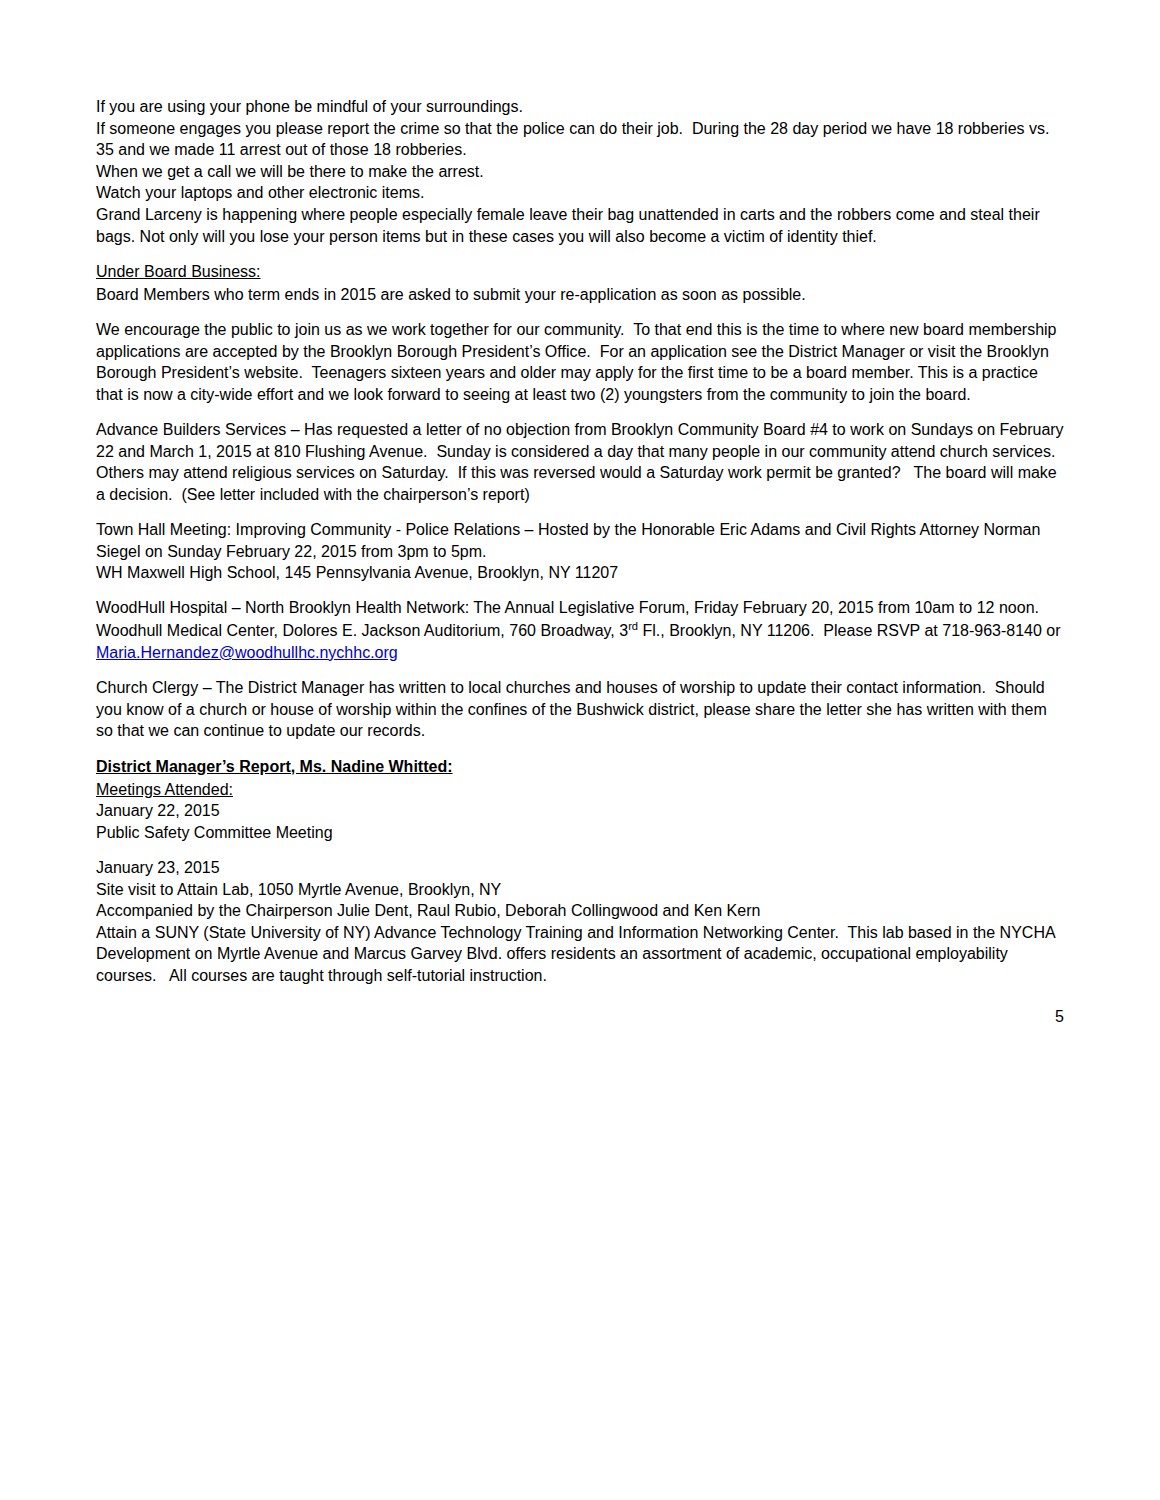If you are using your phone be mindful of your surroundings.
If someone engages you please report the crime so that the police can do their job. During the 28 day period we have 18 robberies vs. 35 and we made 11 arrest out of those 18 robberies.
When we get a call we will be there to make the arrest.
Watch your laptops and other electronic items.
Grand Larceny is happening where people especially female leave their bag unattended in carts and the robbers come and steal their bags. Not only will you lose your person items but in these cases you will also become a victim of identity thief.
Under Board Business:
Board Members who term ends in 2015 are asked to submit your re-application as soon as possible.
We encourage the public to join us as we work together for our community. To that end this is the time to where new board membership applications are accepted by the Brooklyn Borough President’s Office. For an application see the District Manager or visit the Brooklyn Borough President’s website. Teenagers sixteen years and older may apply for the first time to be a board member. This is a practice that is now a city-wide effort and we look forward to seeing at least two (2) youngsters from the community to join the board.
Advance Builders Services – Has requested a letter of no objection from Brooklyn Community Board #4 to work on Sundays on February 22 and March 1, 2015 at 810 Flushing Avenue. Sunday is considered a day that many people in our community attend church services. Others may attend religious services on Saturday. If this was reversed would a Saturday work permit be granted? The board will make a decision. (See letter included with the chairperson’s report)
Town Hall Meeting: Improving Community - Police Relations – Hosted by the Honorable Eric Adams and Civil Rights Attorney Norman Siegel on Sunday February 22, 2015 from 3pm to 5pm.
WH Maxwell High School, 145 Pennsylvania Avenue, Brooklyn, NY 11207
WoodHull Hospital – North Brooklyn Health Network: The Annual Legislative Forum, Friday February 20, 2015 from 10am to 12 noon. Woodhull Medical Center, Dolores E. Jackson Auditorium, 760 Broadway, 3rd Fl., Brooklyn, NY 11206. Please RSVP at 718-963-8140 or Maria.Hernandez@woodhullhc.nychhc.org
Church Clergy – The District Manager has written to local churches and houses of worship to update their contact information. Should you know of a church or house of worship within the confines of the Bushwick district, please share the letter she has written with them so that we can continue to update our records.
District Manager’s Report, Ms. Nadine Whitted:
Meetings Attended:
January 22, 2015
Public Safety Committee Meeting
January 23, 2015
Site visit to Attain Lab, 1050 Myrtle Avenue, Brooklyn, NY
Accompanied by the Chairperson Julie Dent, Raul Rubio, Deborah Collingwood and Ken Kern
Attain a SUNY (State University of NY) Advance Technology Training and Information Networking Center. This lab based in the NYCHA Development on Myrtle Avenue and Marcus Garvey Blvd. offers residents an assortment of academic, occupational employability courses. All courses are taught through self-tutorial instruction.
5